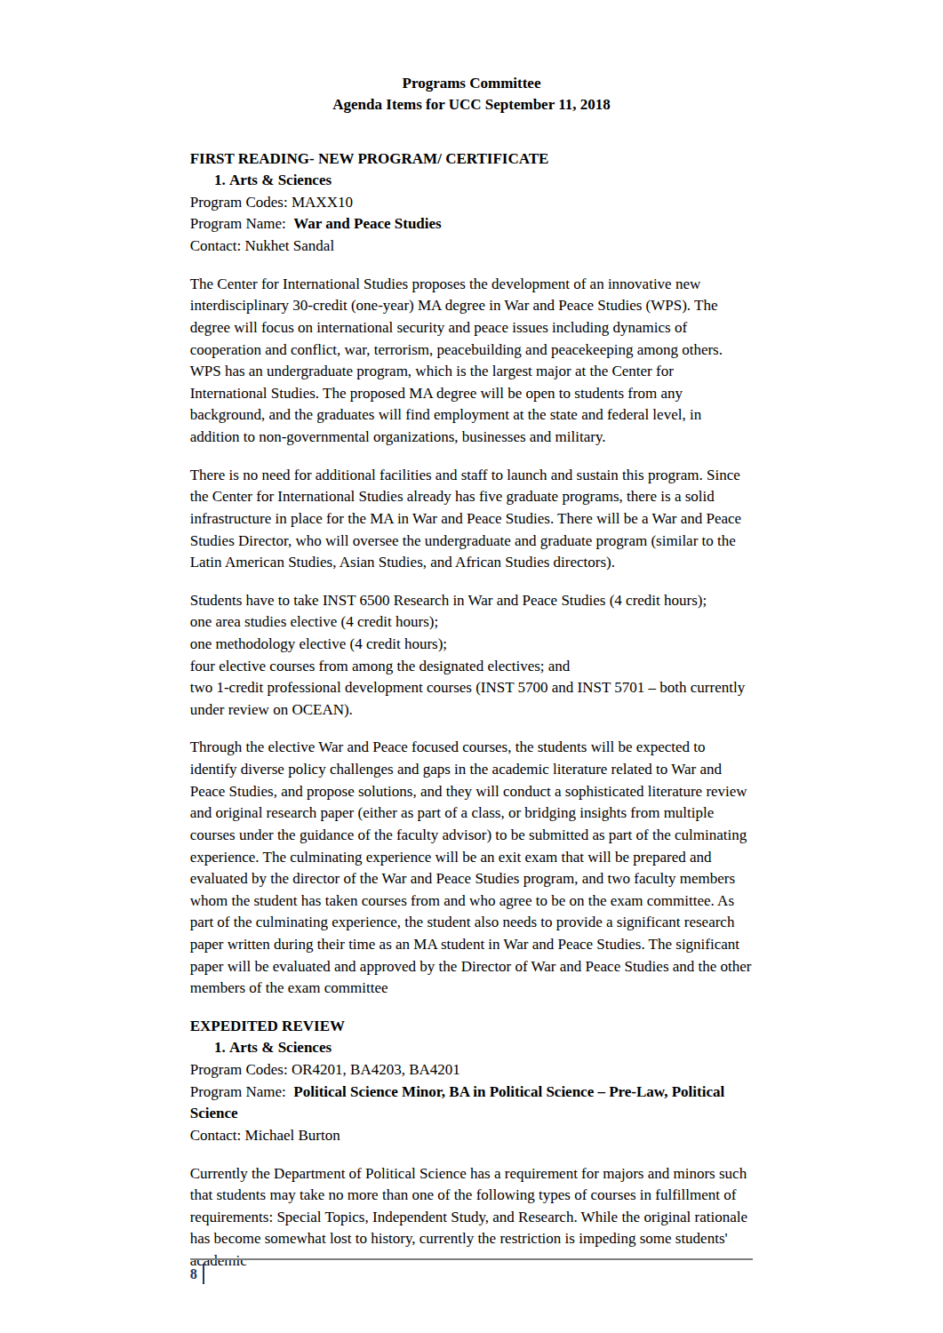Programs Committee
Agenda Items for UCC September 11, 2018
First Reading- New Program/ Certificate
Arts & Sciences
Program Codes: MAXX10
Program Name: War and Peace Studies
Contact: Nukhet Sandal
The Center for International Studies proposes the development of an innovative new interdisciplinary 30-credit (one-year) MA degree in War and Peace Studies (WPS). The degree will focus on international security and peace issues including dynamics of cooperation and conflict, war, terrorism, peacebuilding and peacekeeping among others. WPS has an undergraduate program, which is the largest major at the Center for International Studies. The proposed MA degree will be open to students from any background, and the graduates will find employment at the state and federal level, in addition to non-governmental organizations, businesses and military.
There is no need for additional facilities and staff to launch and sustain this program. Since the Center for International Studies already has five graduate programs, there is a solid infrastructure in place for the MA in War and Peace Studies. There will be a War and Peace Studies Director, who will oversee the undergraduate and graduate program (similar to the Latin American Studies, Asian Studies, and African Studies directors).
Students have to take INST 6500 Research in War and Peace Studies (4 credit hours);
one area studies elective (4 credit hours);
one methodology elective (4 credit hours);
four elective courses from among the designated electives; and
two 1-credit professional development courses (INST 5700 and INST 5701 – both currently under review on OCEAN).
Through the elective War and Peace focused courses, the students will be expected to identify diverse policy challenges and gaps in the academic literature related to War and Peace Studies, and propose solutions, and they will conduct a sophisticated literature review and original research paper (either as part of a class, or bridging insights from multiple courses under the guidance of the faculty advisor) to be submitted as part of the culminating experience. The culminating experience will be an exit exam that will be prepared and evaluated by the director of the War and Peace Studies program, and two faculty members whom the student has taken courses from and who agree to be on the exam committee. As part of the culminating experience, the student also needs to provide a significant research paper written during their time as an MA student in War and Peace Studies. The significant paper will be evaluated and approved by the Director of War and Peace Studies and the other members of the exam committee
Expedited Review
Arts & Sciences
Program Codes: OR4201, BA4203, BA4201
Program Name: Political Science Minor, BA in Political Science – Pre-Law, Political Science
Contact: Michael Burton
Currently the Department of Political Science has a requirement for majors and minors such that students may take no more than one of the following types of courses in fulfillment of requirements: Special Topics, Independent Study, and Research. While the original rationale has become somewhat lost to history, currently the restriction is impeding some students' academic
8